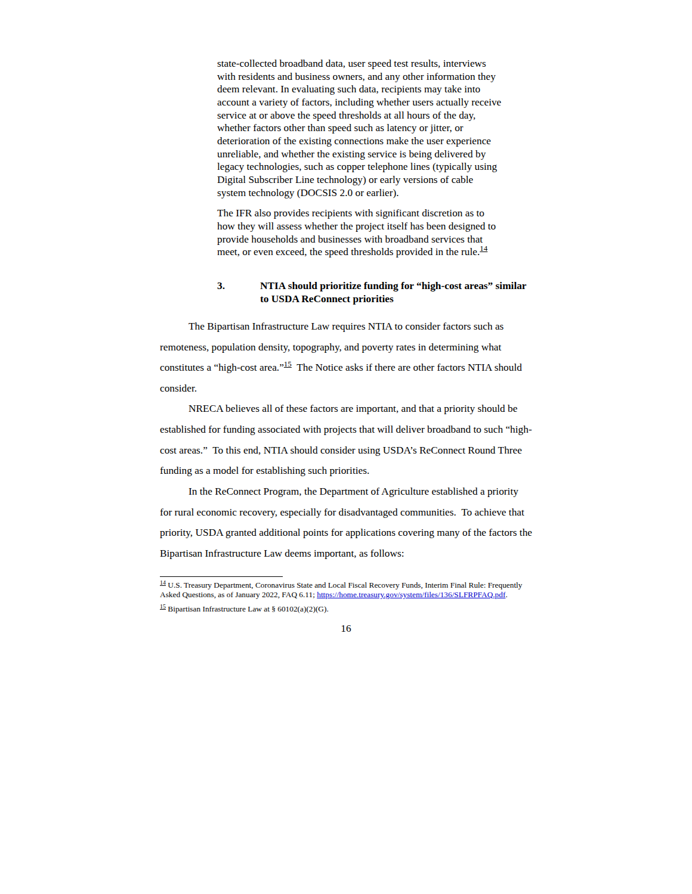state-collected broadband data, user speed test results, interviews with residents and business owners, and any other information they deem relevant. In evaluating such data, recipients may take into account a variety of factors, including whether users actually receive service at or above the speed thresholds at all hours of the day, whether factors other than speed such as latency or jitter, or deterioration of the existing connections make the user experience unreliable, and whether the existing service is being delivered by legacy technologies, such as copper telephone lines (typically using Digital Subscriber Line technology) or early versions of cable system technology (DOCSIS 2.0 or earlier).
The IFR also provides recipients with significant discretion as to how they will assess whether the project itself has been designed to provide households and businesses with broadband services that meet, or even exceed, the speed thresholds provided in the rule.14
3.
NTIA should prioritize funding for “high-cost areas” similar to USDA ReConnect priorities
The Bipartisan Infrastructure Law requires NTIA to consider factors such as remoteness, population density, topography, and poverty rates in determining what constitutes a “high-cost area.”15 The Notice asks if there are other factors NTIA should consider.
NRECA believes all of these factors are important, and that a priority should be established for funding associated with projects that will deliver broadband to such “high-cost areas.” To this end, NTIA should consider using USDA’s ReConnect Round Three funding as a model for establishing such priorities.
In the ReConnect Program, the Department of Agriculture established a priority for rural economic recovery, especially for disadvantaged communities. To achieve that priority, USDA granted additional points for applications covering many of the factors the Bipartisan Infrastructure Law deems important, as follows:
14 U.S. Treasury Department, Coronavirus State and Local Fiscal Recovery Funds, Interim Final Rule: Frequently Asked Questions, as of January 2022, FAQ 6.11; https://home.treasury.gov/system/files/136/SLFRPFAQ.pdf.
15 Bipartisan Infrastructure Law at § 60102(a)(2)(G).
16